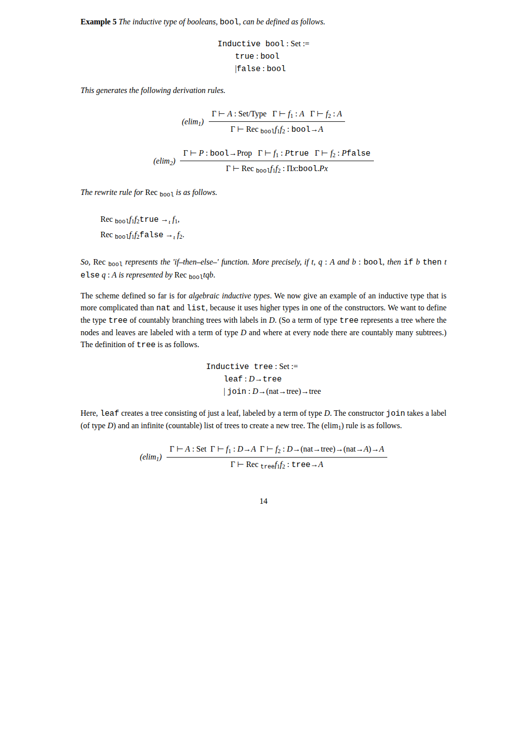Example 5 The inductive type of booleans, bool, can be defined as follows.
Inductive bool : Set :=
true : bool
|false : bool
This generates the following derivation rules.
(elim1) Γ ⊢ A : Set/Type Γ ⊢ f 1 : A Γ ⊢ f 2 : A Γ ⊢ Rec bool f 1 f 2 : bool→A
(elim2) Γ ⊢ P : bool→Prop Γ ⊢ f 1 : Ptrue Γ ⊢ f 2 : Pfalse Γ ⊢ Rec bool f 1 f 2 : Πx:bool.Px
The rewrite rule for Rec bool is as follows.
Rec bool f 1 f 2 true →ι f 1,
Rec bool f 1 f 2 false →ι f 2.
So, Rec bool represents the 'if–then–else–' function. More precisely, if t, q : A and b : bool, then if b then t else q : A is represented by Rec bool tqb.
The scheme defined so far is for algebraic inductive types. We now give an example of an inductive type that is more complicated than nat and list, because it uses higher types in one of the constructors. We want to define the type tree of countably branching trees with labels in D. (So a term of type tree represents a tree where the nodes and leaves are labeled with a term of type D and where at every node there are countably many subtrees.) The definition of tree is as follows.
Inductive tree : Set :=
leaf : D→tree
| join : D→(nat→tree)→tree
Here, leaf creates a tree consisting of just a leaf, labeled by a term of type D. The constructor join takes a label (of type D) and an infinite (countable) list of trees to create a new tree. The (elim1) rule is as follows.
(elim1) Γ ⊢ A : Set Γ ⊢ f 1 : D→A Γ ⊢ f 2 : D→(nat→tree)→(nat→A)→A Γ ⊢ Rec tree f 1 f 2 : tree→A
14